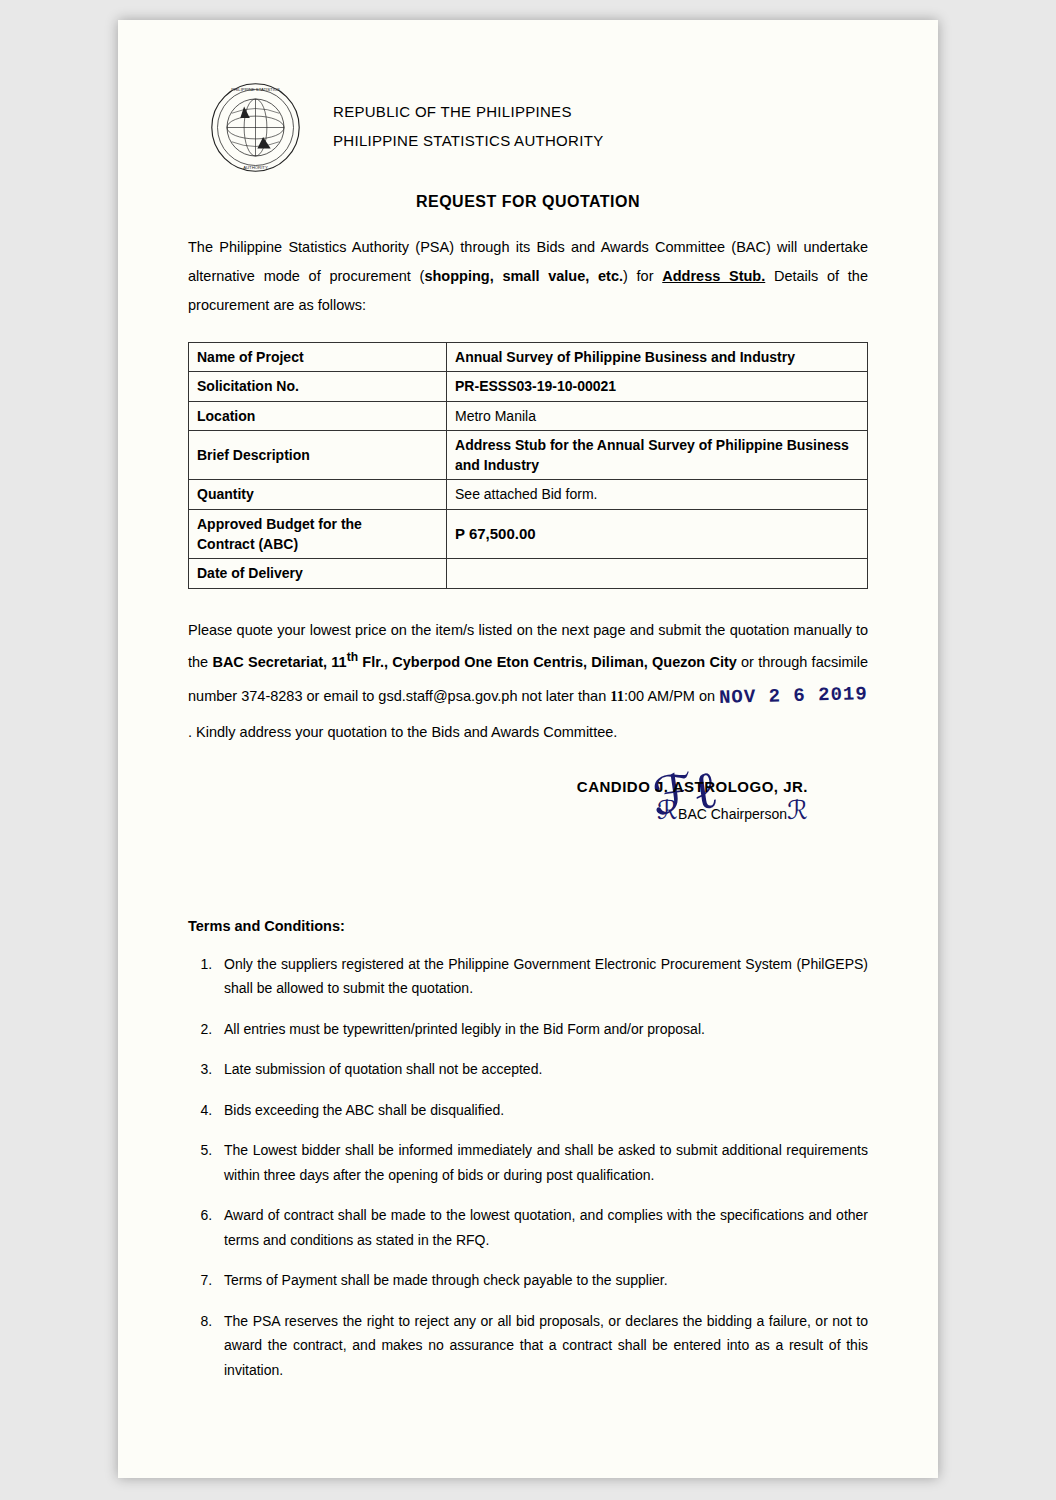PHILIPPINE STATISTICS AUTHORITY
REPUBLIC OF THE PHILIPPINES
PHILIPPINE STATISTICS AUTHORITY
REQUEST FOR QUOTATION
The Philippine Statistics Authority (PSA) through its Bids and Awards Committee (BAC) will undertake alternative mode of procurement (shopping, small value, etc.) for Address Stub. Details of the procurement are as follows:
| Name of Project | Annual Survey of Philippine Business and Industry |
| Solicitation No. | PR-ESSS03-19-10-00021 |
| Location | Metro Manila |
| Brief Description | Address Stub for the Annual Survey of Philippine Business and Industry |
| Quantity | See attached Bid form. |
| Approved Budget for the Contract (ABC) | P 67,500.00 |
| Date of Delivery | |
Please quote your lowest price on the item/s listed on the next page and submit the quotation manually to the BAC Secretariat, 11th Flr., Cyberpod One Eton Centris, Diliman, Quezon City or through facsimile number 374-8283 or email to gsd.staff@psa.gov.ph not later than 11:00 AM/PM on NOV 2 6 2019. Kindly address your quotation to the Bids and Awards Committee.
ℱℓ
CANDIDO J. ASTROLOGO, JR.
ℛBAC Chairpersonℛ
Terms and Conditions:
Only the suppliers registered at the Philippine Government Electronic Procurement System (PhilGEPS) shall be allowed to submit the quotation.
All entries must be typewritten/printed legibly in the Bid Form and/or proposal.
Late submission of quotation shall not be accepted.
Bids exceeding the ABC shall be disqualified.
The Lowest bidder shall be informed immediately and shall be asked to submit additional requirements within three days after the opening of bids or during post qualification.
Award of contract shall be made to the lowest quotation, and complies with the specifications and other terms and conditions as stated in the RFQ.
Terms of Payment shall be made through check payable to the supplier.
The PSA reserves the right to reject any or all bid proposals, or declares the bidding a failure, or not to award the contract, and makes no assurance that a contract shall be entered into as a result of this invitation.